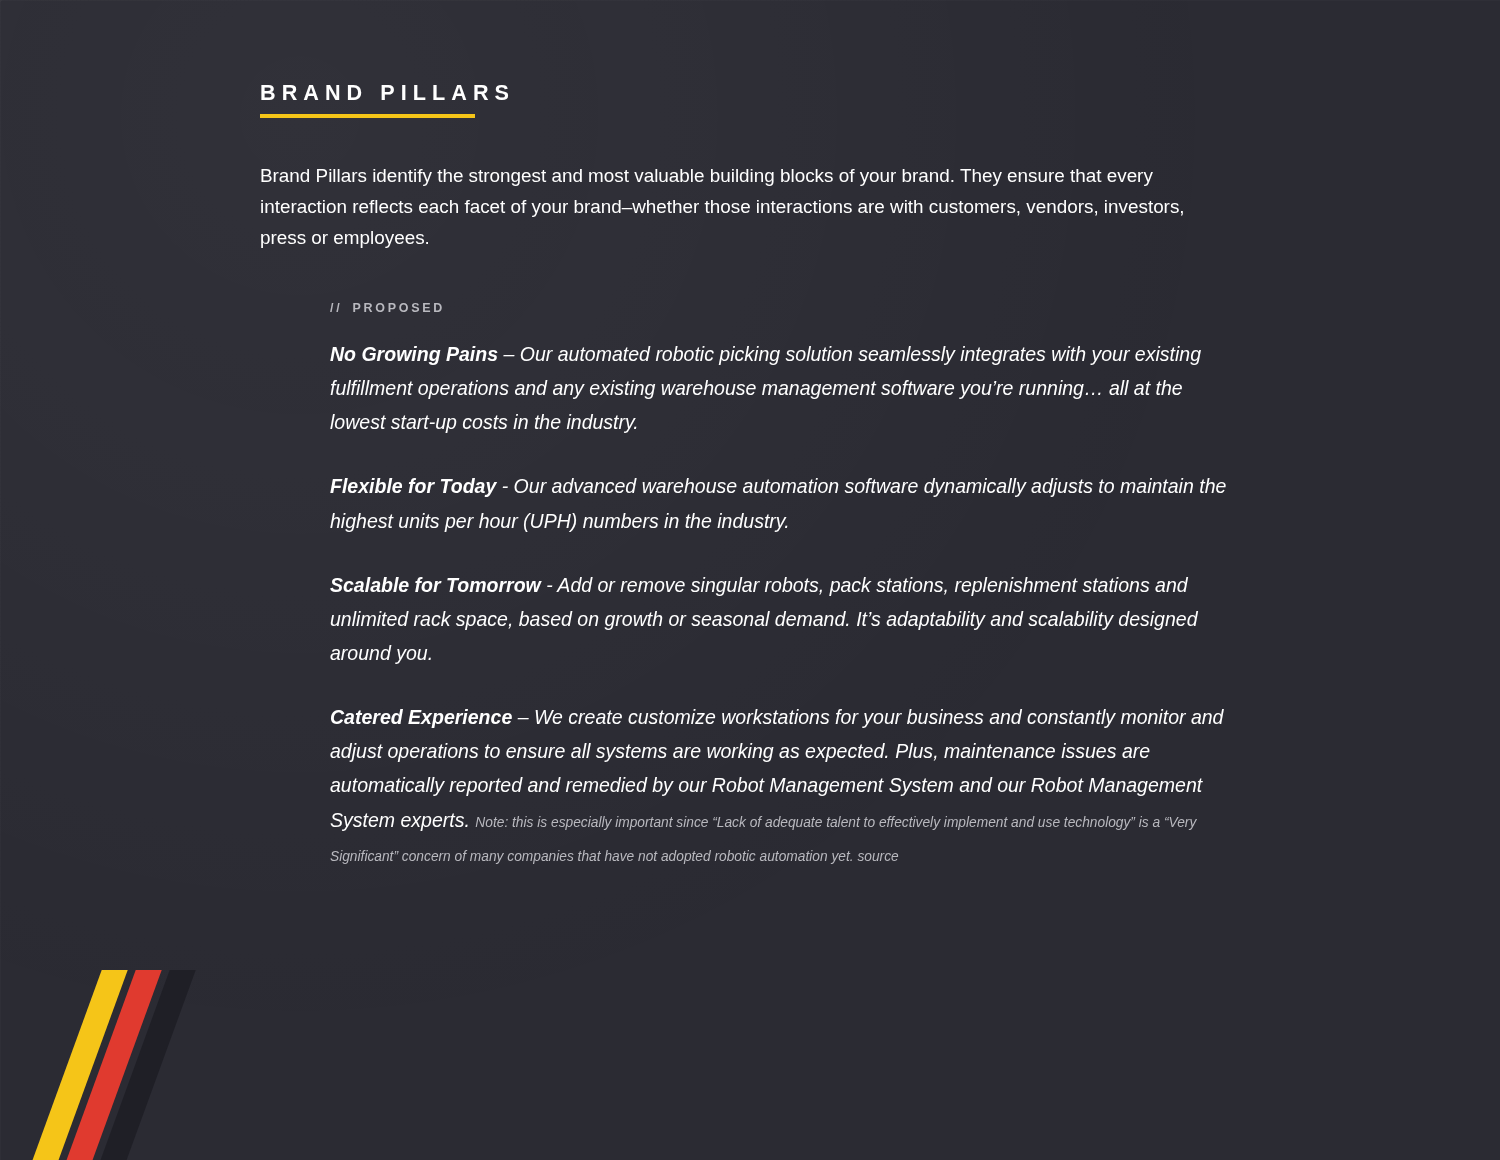Brand Pillars
Brand Pillars identify the strongest and most valuable building blocks of your brand. They ensure that every interaction reflects each facet of your brand–whether those interactions are with customers, vendors, investors, press or employees.
//Proposed
No Growing Pains – Our automated robotic picking solution seamlessly integrates with your existing fulfillment operations and any existing warehouse management software you’re running… all at the lowest start-up costs in the industry.
Flexible for Today - Our advanced warehouse automation software dynamically adjusts to maintain the highest units per hour (UPH) numbers in the industry.
Scalable for Tomorrow - Add or remove singular robots, pack stations, replenishment stations and unlimited rack space, based on growth or seasonal demand. It’s adaptability and scalability designed around you.
Catered Experience – We create customize workstations for your business and constantly monitor and adjust operations to ensure all systems are working as expected. Plus, maintenance issues are automatically reported and remedied by our Robot Management System and our Robot Management System experts. Note: this is especially important since “Lack of adequate talent to effectively implement and use technology” is a “Very Significant” concern of many companies that have not adopted robotic automation yet. source